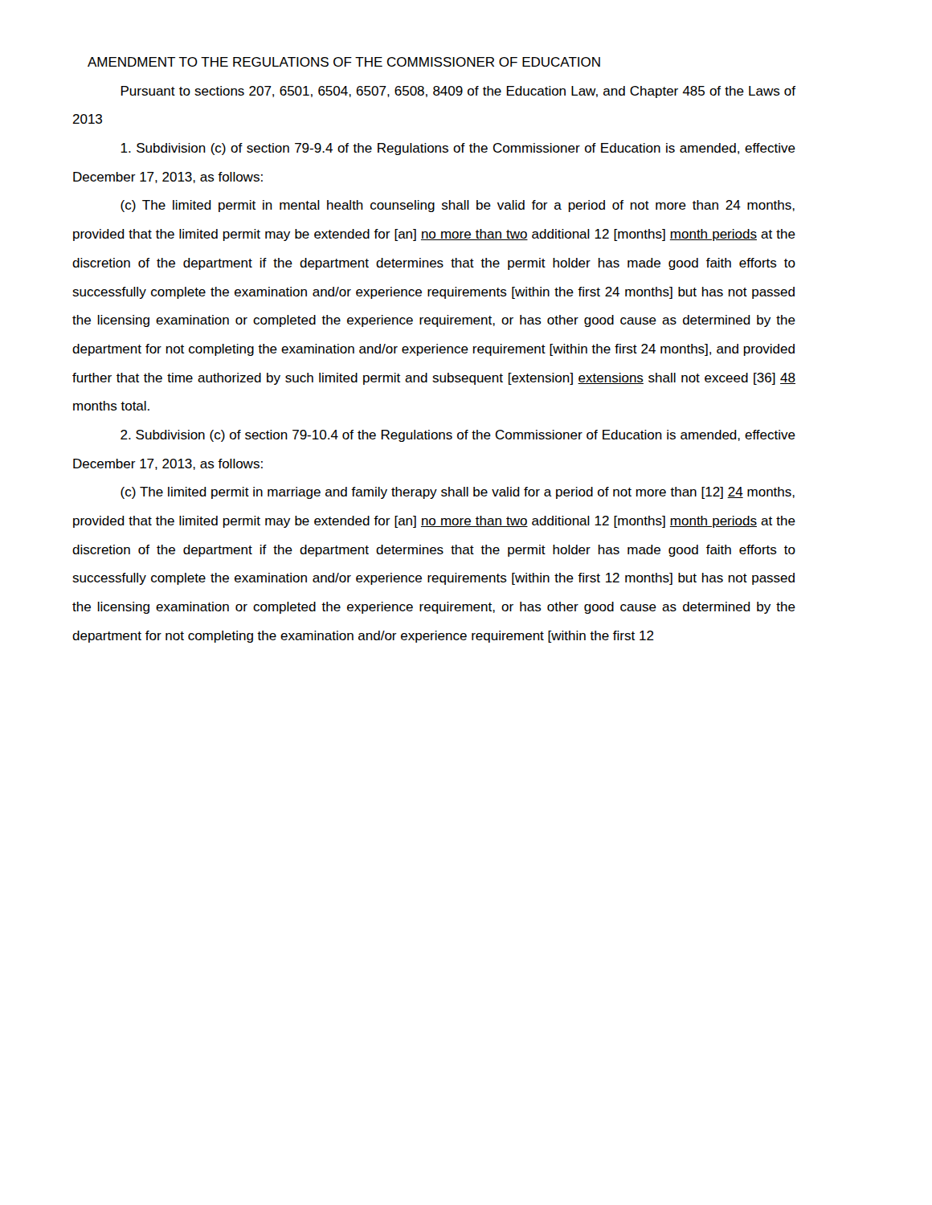AMENDMENT TO THE REGULATIONS OF THE COMMISSIONER OF EDUCATION
Pursuant to sections 207, 6501, 6504, 6507, 6508, 8409 of the Education Law, and Chapter 485 of the Laws of 2013
1. Subdivision (c) of section 79-9.4 of the Regulations of the Commissioner of Education is amended, effective December 17, 2013, as follows:
(c) The limited permit in mental health counseling shall be valid for a period of not more than 24 months, provided that the limited permit may be extended for [an] no more than two additional 12 [months] month periods at the discretion of the department if the department determines that the permit holder has made good faith efforts to successfully complete the examination and/or experience requirements [within the first 24 months] but has not passed the licensing examination or completed the experience requirement, or has other good cause as determined by the department for not completing the examination and/or experience requirement [within the first 24 months], and provided further that the time authorized by such limited permit and subsequent [extension] extensions shall not exceed [36] 48 months total.
2. Subdivision (c) of section 79-10.4 of the Regulations of the Commissioner of Education is amended, effective December 17, 2013, as follows:
(c) The limited permit in marriage and family therapy shall be valid for a period of not more than [12] 24 months, provided that the limited permit may be extended for [an] no more than two additional 12 [months] month periods at the discretion of the department if the department determines that the permit holder has made good faith efforts to successfully complete the examination and/or experience requirements [within the first 12 months] but has not passed the licensing examination or completed the experience requirement, or has other good cause as determined by the department for not completing the examination and/or experience requirement [within the first 12